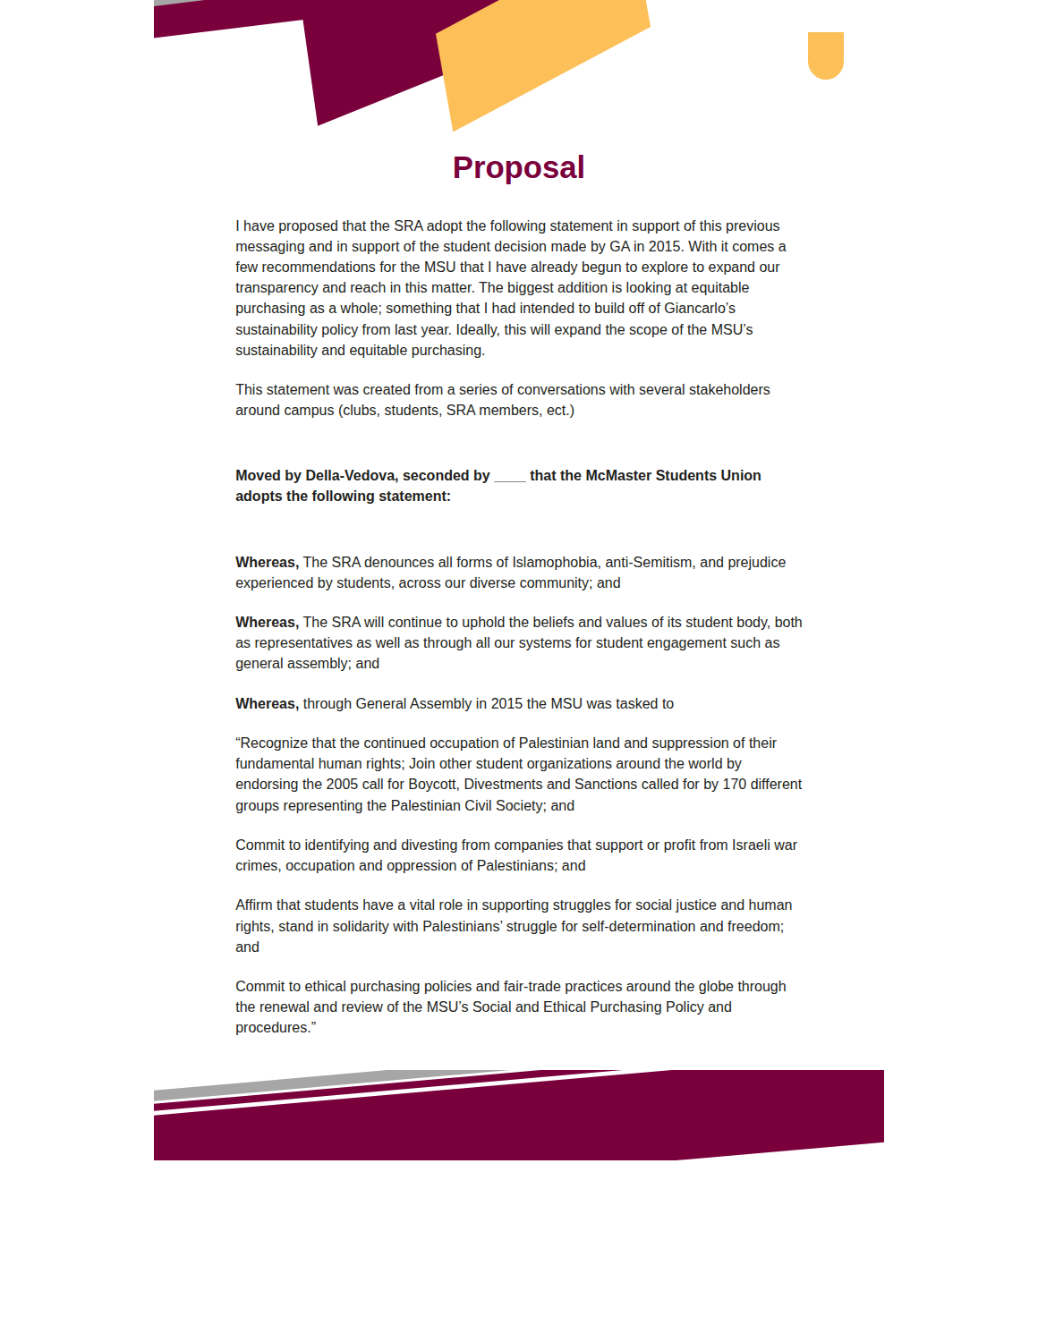McMaster Students Union
MSU
Proposal
I have proposed that the SRA adopt the following statement in support of this previous messaging and in support of the student decision made by GA in 2015. With it comes a few recommendations for the MSU that I have already begun to explore to expand our transparency and reach in this matter. The biggest addition is looking at equitable purchasing as a whole; something that I had intended to build off of Giancarlo’s sustainability policy from last year. Ideally, this will expand the scope of the MSU’s sustainability and equitable purchasing.
This statement was created from a series of conversations with several stakeholders around campus (clubs, students, SRA members, ect.)
Moved by Della-Vedova, seconded by ____ that the McMaster Students Union adopts the following statement:
Whereas, The SRA denounces all forms of Islamophobia, anti-Semitism, and prejudice experienced by students, across our diverse community; and
Whereas, The SRA will continue to uphold the beliefs and values of its student body, both as representatives as well as through all our systems for student engagement such as general assembly; and
Whereas, through General Assembly in 2015 the MSU was tasked to
“Recognize that the continued occupation of Palestinian land and suppression of their fundamental human rights; Join other student organizations around the world by endorsing the 2005 call for Boycott, Divestments and Sanctions called for by 170 different groups representing the Palestinian Civil Society; and
Commit to identifying and divesting from companies that support or profit from Israeli war crimes, occupation and oppression of Palestinians; and
Affirm that students have a vital role in supporting struggles for social justice and human rights, stand in solidarity with Palestinians’ struggle for self-determination and freedom; and
Commit to ethical purchasing policies and fair-trade practices around the globe through the renewal and review of the MSU’s Social and Ethical Purchasing Policy and procedures.”